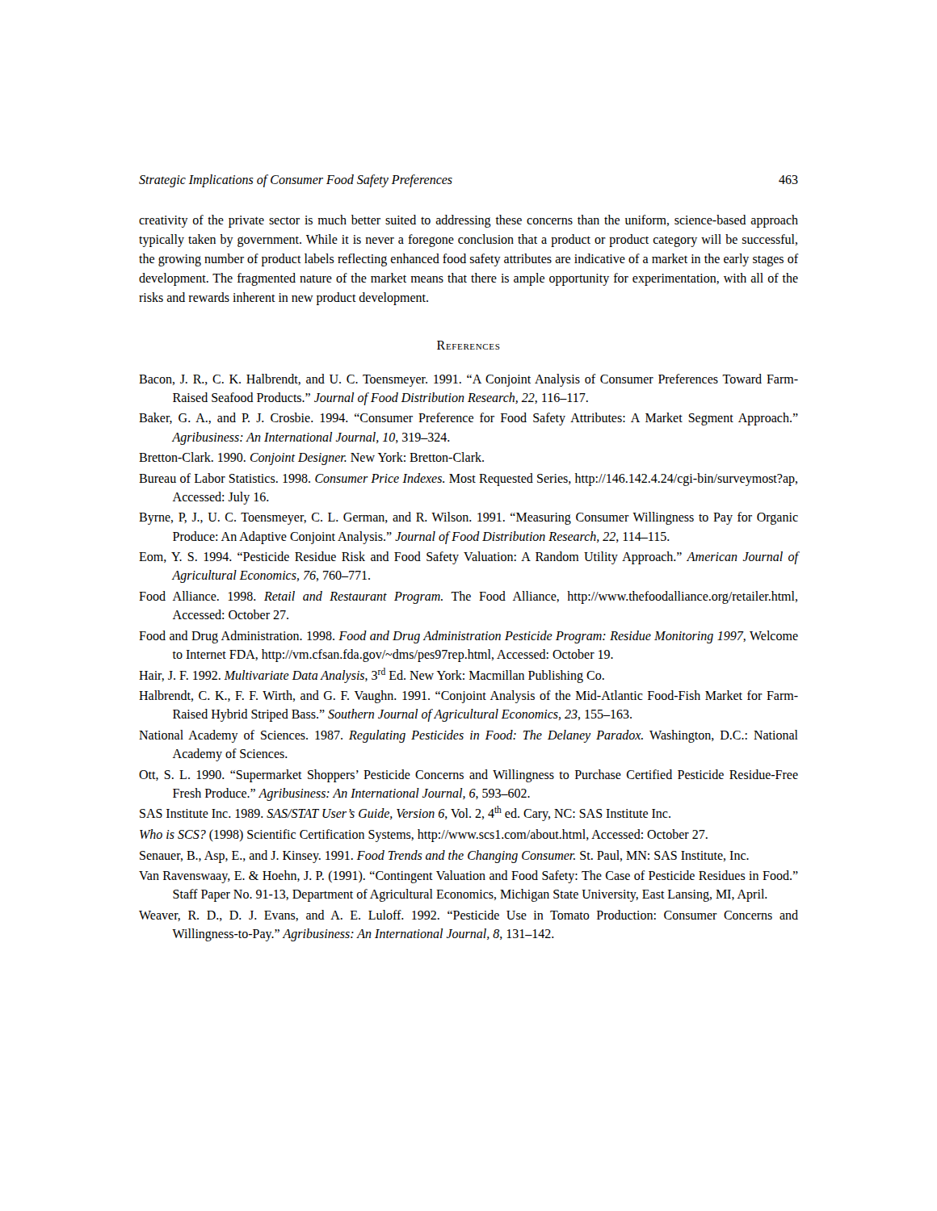Strategic Implications of Consumer Food Safety Preferences 463
creativity of the private sector is much better suited to addressing these concerns than the uniform, science-based approach typically taken by government. While it is never a foregone conclusion that a product or product category will be successful, the growing number of product labels reflecting enhanced food safety attributes are indicative of a market in the early stages of development. The fragmented nature of the market means that there is ample opportunity for experimentation, with all of the risks and rewards inherent in new product development.
References
Bacon, J. R., C. K. Halbrendt, and U. C. Toensmeyer. 1991. “A Conjoint Analysis of Consumer Preferences Toward Farm-Raised Seafood Products.” Journal of Food Distribution Research, 22, 116–117.
Baker, G. A., and P. J. Crosbie. 1994. “Consumer Preference for Food Safety Attributes: A Market Segment Approach.” Agribusiness: An International Journal, 10, 319–324.
Bretton-Clark. 1990. Conjoint Designer. New York: Bretton-Clark.
Bureau of Labor Statistics. 1998. Consumer Price Indexes. Most Requested Series, http://146.142.4.24/cgi-bin/surveymost?ap, Accessed: July 16.
Byrne, P, J., U. C. Toensmeyer, C. L. German, and R. Wilson. 1991. “Measuring Consumer Willingness to Pay for Organic Produce: An Adaptive Conjoint Analysis.” Journal of Food Distribution Research, 22, 114–115.
Eom, Y. S. 1994. “Pesticide Residue Risk and Food Safety Valuation: A Random Utility Approach.” American Journal of Agricultural Economics, 76, 760–771.
Food Alliance. 1998. Retail and Restaurant Program. The Food Alliance, http://www.thefoodalliance.org/retailer.html, Accessed: October 27.
Food and Drug Administration. 1998. Food and Drug Administration Pesticide Program: Residue Monitoring 1997, Welcome to Internet FDA, http://vm.cfsan.fda.gov/~dms/pes97rep.html, Accessed: October 19.
Hair, J. F. 1992. Multivariate Data Analysis, 3rd Ed. New York: Macmillan Publishing Co.
Halbrendt, C. K., F. F. Wirth, and G. F. Vaughn. 1991. “Conjoint Analysis of the Mid-Atlantic Food-Fish Market for Farm-Raised Hybrid Striped Bass.” Southern Journal of Agricultural Economics, 23, 155–163.
National Academy of Sciences. 1987. Regulating Pesticides in Food: The Delaney Paradox. Washington, D.C.: National Academy of Sciences.
Ott, S. L. 1990. “Supermarket Shoppers’ Pesticide Concerns and Willingness to Purchase Certified Pesticide Residue-Free Fresh Produce.” Agribusiness: An International Journal, 6, 593–602.
SAS Institute Inc. 1989. SAS/STAT User’s Guide, Version 6, Vol. 2, 4th ed. Cary, NC: SAS Institute Inc.
Who is SCS? (1998) Scientific Certification Systems, http://www.scs1.com/about.html, Accessed: October 27.
Senauer, B., Asp, E., and J. Kinsey. 1991. Food Trends and the Changing Consumer. St. Paul, MN: SAS Institute, Inc.
Van Ravenswaay, E. & Hoehn, J. P. (1991). “Contingent Valuation and Food Safety: The Case of Pesticide Residues in Food.” Staff Paper No. 91-13, Department of Agricultural Economics, Michigan State University, East Lansing, MI, April.
Weaver, R. D., D. J. Evans, and A. E. Luloff. 1992. “Pesticide Use in Tomato Production: Consumer Concerns and Willingness-to-Pay.” Agribusiness: An International Journal, 8, 131–142.